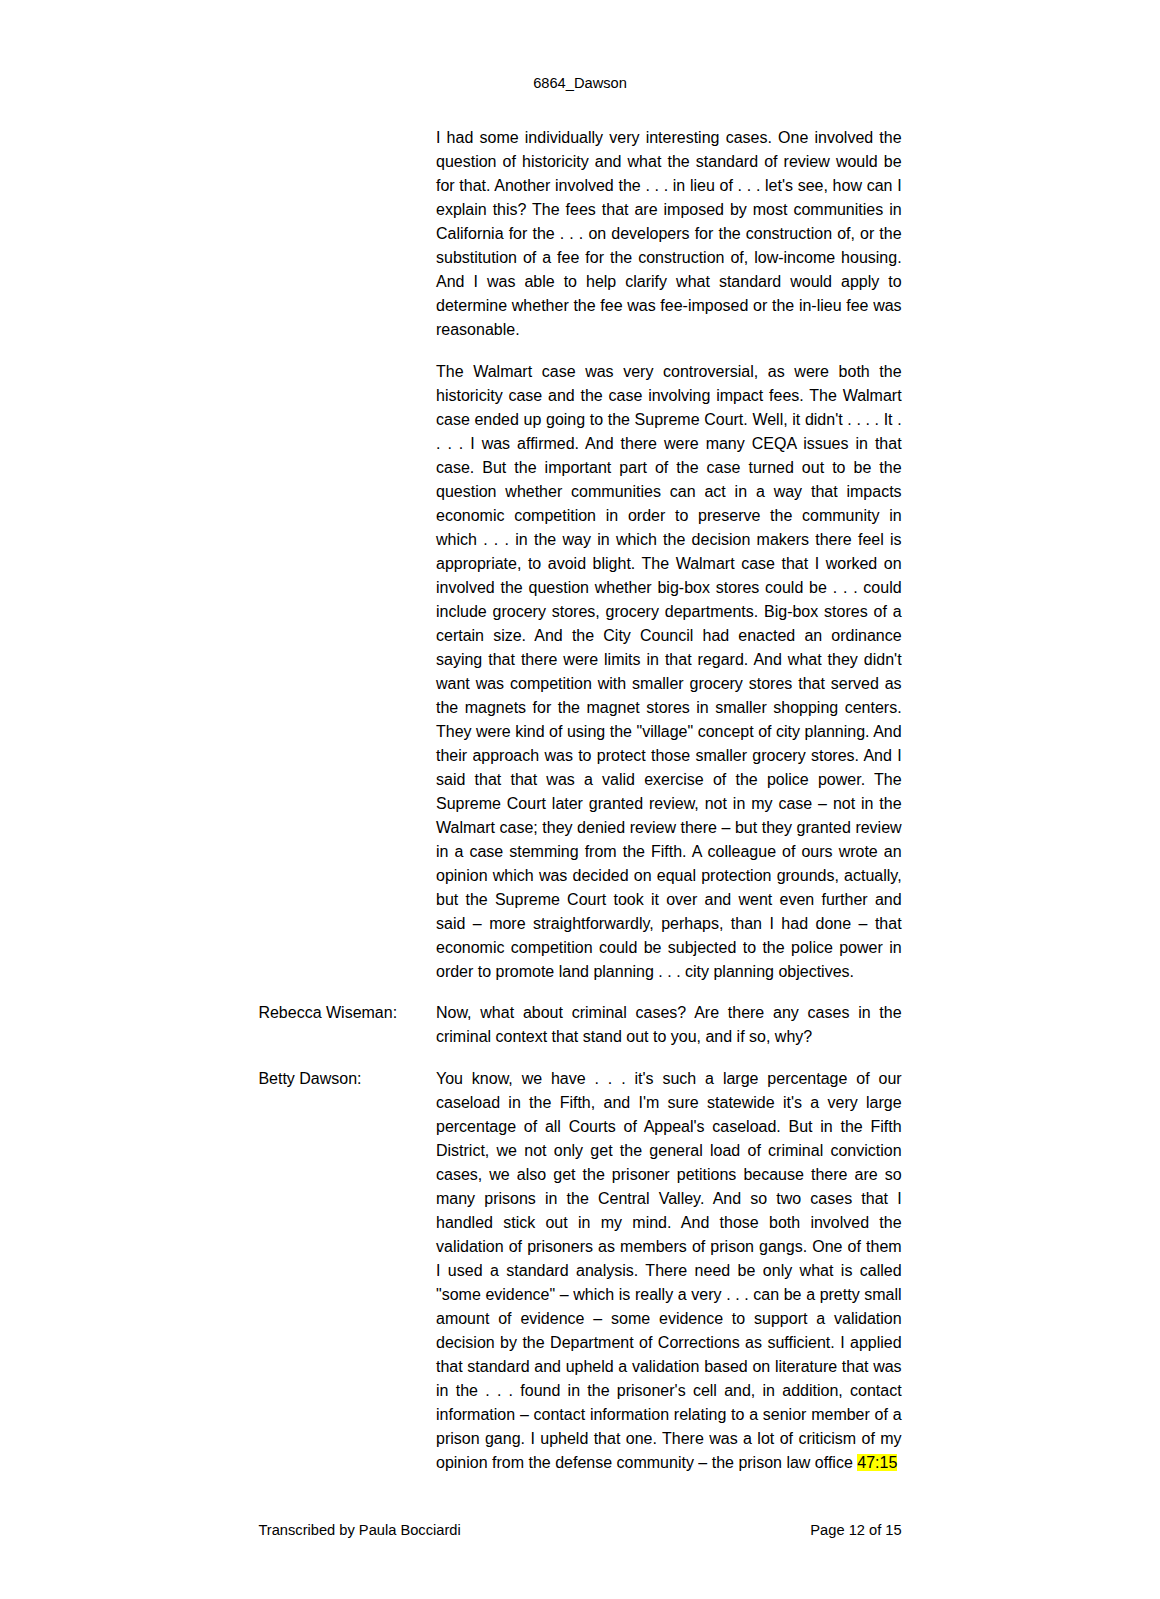6864_Dawson
I had some individually very interesting cases. One involved the question of historicity and what the standard of review would be for that. Another involved the . . . in lieu of . . . let's see, how can I explain this? The fees that are imposed by most communities in California for the . . . on developers for the construction of, or the substitution of a fee for the construction of, low-income housing. And I was able to help clarify what standard would apply to determine whether the fee was fee-imposed or the in-lieu fee was reasonable.
The Walmart case was very controversial, as were both the historicity case and the case involving impact fees. The Walmart case ended up going to the Supreme Court. Well, it didn't . . . . It . . . . I was affirmed. And there were many CEQA issues in that case. But the important part of the case turned out to be the question whether communities can act in a way that impacts economic competition in order to preserve the community in which . . . in the way in which the decision makers there feel is appropriate, to avoid blight. The Walmart case that I worked on involved the question whether big-box stores could be . . . could include grocery stores, grocery departments. Big-box stores of a certain size. And the City Council had enacted an ordinance saying that there were limits in that regard. And what they didn't want was competition with smaller grocery stores that served as the magnets for the magnet stores in smaller shopping centers. They were kind of using the "village" concept of city planning. And their approach was to protect those smaller grocery stores. And I said that that was a valid exercise of the police power. The Supreme Court later granted review, not in my case – not in the Walmart case; they denied review there – but they granted review in a case stemming from the Fifth. A colleague of ours wrote an opinion which was decided on equal protection grounds, actually, but the Supreme Court took it over and went even further and said – more straightforwardly, perhaps, than I had done – that economic competition could be subjected to the police power in order to promote land planning . . . city planning objectives.
Rebecca Wiseman:
Now, what about criminal cases? Are there any cases in the criminal context that stand out to you, and if so, why?
Betty Dawson:
You know, we have . . . it's such a large percentage of our caseload in the Fifth, and I'm sure statewide it's a very large percentage of all Courts of Appeal's caseload. But in the Fifth District, we not only get the general load of criminal conviction cases, we also get the prisoner petitions because there are so many prisons in the Central Valley. And so two cases that I handled stick out in my mind. And those both involved the validation of prisoners as members of prison gangs. One of them I used a standard analysis. There need be only what is called "some evidence" – which is really a very . . . can be a pretty small amount of evidence – some evidence to support a validation decision by the Department of Corrections as sufficient. I applied that standard and upheld a validation based on literature that was in the . . . found in the prisoner's cell and, in addition, contact information – contact information relating to a senior member of a prison gang. I upheld that one. There was a lot of criticism of my opinion from the defense community – the prison law office 47:15
Transcribed by Paula Bocciardi
Page 12 of 15